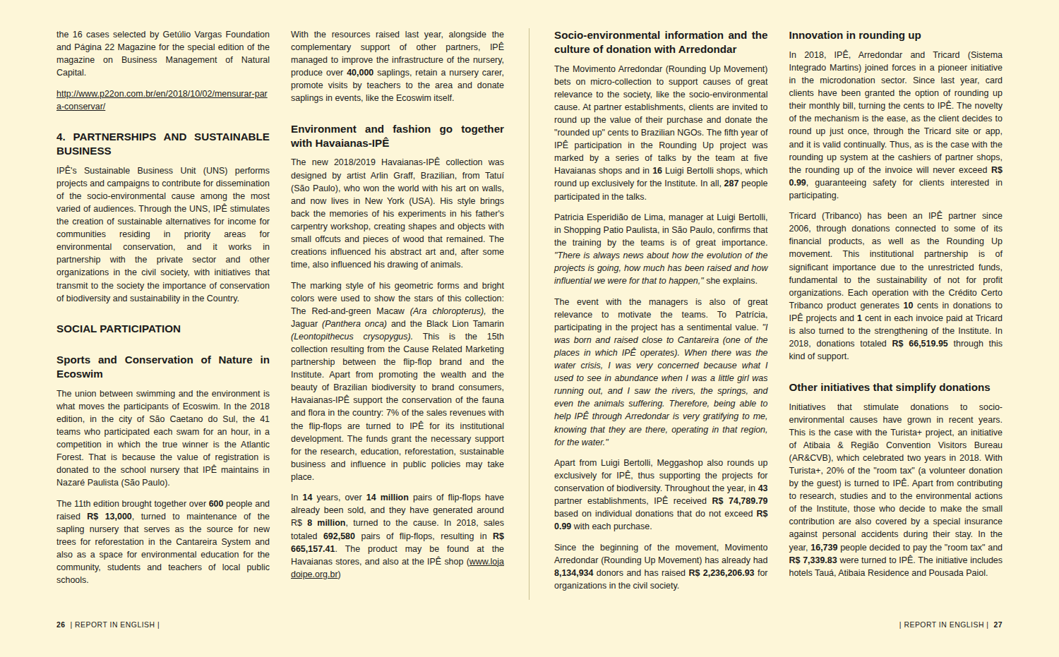the 16 cases selected by Getúlio Vargas Foundation and Página 22 Magazine for the special edition of the magazine on Business Management of Natural Capital.
http://www.p22on.com.br/en/2018/10/02/mensurar-para-conservar/
4. PARTNERSHIPS AND SUSTAINABLE BUSINESS
IPÊ's Sustainable Business Unit (UNS) performs projects and campaigns to contribute for dissemination of the socio-environmental cause among the most varied of audiences. Through the UNS, IPÊ stimulates the creation of sustainable alternatives for income for communities residing in priority areas for environmental conservation, and it works in partnership with the private sector and other organizations in the civil society, with initiatives that transmit to the society the importance of conservation of biodiversity and sustainability in the Country.
SOCIAL PARTICIPATION
Sports and Conservation of Nature in Ecoswim
The union between swimming and the environment is what moves the participants of Ecoswim. In the 2018 edition, in the city of São Caetano do Sul, the 41 teams who participated each swam for an hour, in a competition in which the true winner is the Atlantic Forest. That is because the value of registration is donated to the school nursery that IPÊ maintains in Nazaré Paulista (São Paulo).
The 11th edition brought together over 600 people and raised R$ 13,000, turned to maintenance of the sapling nursery that serves as the source for new trees for reforestation in the Cantareira System and also as a space for environmental education for the community, students and teachers of local public schools.
With the resources raised last year, alongside the complementary support of other partners, IPÊ managed to improve the infrastructure of the nursery, produce over 40,000 saplings, retain a nursery carer, promote visits by teachers to the area and donate saplings in events, like the Ecoswim itself.
Environment and fashion go together with Havaianas-IPÊ
The new 2018/2019 Havaianas-IPÊ collection was designed by artist Arlin Graff, Brazilian, from Tatuí (São Paulo), who won the world with his art on walls, and now lives in New York (USA). His style brings back the memories of his experiments in his father's carpentry workshop, creating shapes and objects with small offcuts and pieces of wood that remained. The creations influenced his abstract art and, after some time, also influenced his drawing of animals.
The marking style of his geometric forms and bright colors were used to show the stars of this collection: The Red-and-green Macaw (Ara chloropterus), the Jaguar (Panthera onca) and the Black Lion Tamarin (Leontopithecus crysopygus). This is the 15th collection resulting from the Cause Related Marketing partnership between the flip-flop brand and the Institute. Apart from promoting the wealth and the beauty of Brazilian biodiversity to brand consumers, Havaianas-IPÊ support the conservation of the fauna and flora in the country: 7% of the sales revenues with the flip-flops are turned to IPÊ for its institutional development. The funds grant the necessary support for the research, education, reforestation, sustainable business and influence in public policies may take place.
In 14 years, over 14 million pairs of flip-flops have already been sold, and they have generated around R$ 8 million, turned to the cause. In 2018, sales totaled 692,580 pairs of flip-flops, resulting in R$ 665,157.41. The product may be found at the Havaianas stores, and also at the IPÊ shop (www.lojadoipe.org.br)
Socio-environmental information and the culture of donation with Arredondar
The Movimento Arredondar (Rounding Up Movement) bets on micro-collection to support causes of great relevance to the society, like the socio-environmental cause. At partner establishments, clients are invited to round up the value of their purchase and donate the "rounded up" cents to Brazilian NGOs. The fifth year of IPÊ participation in the Rounding Up project was marked by a series of talks by the team at five Havaianas shops and in 16 Luigi Bertolli shops, which round up exclusively for the Institute. In all, 287 people participated in the talks.
Patricia Esperidião de Lima, manager at Luigi Bertolli, in Shopping Patio Paulista, in São Paulo, confirms that the training by the teams is of great importance. "There is always news about how the evolution of the projects is going, how much has been raised and how influential we were for that to happen," she explains.
The event with the managers is also of great relevance to motivate the teams. To Patrícia, participating in the project has a sentimental value. "I was born and raised close to Cantareira (one of the places in which IPÊ operates). When there was the water crisis, I was very concerned because what I used to see in abundance when I was a little girl was running out, and I saw the rivers, the springs, and even the animals suffering. Therefore, being able to help IPÊ through Arredondar is very gratifying to me, knowing that they are there, operating in that region, for the water."
Apart from Luigi Bertolli, Meggashop also rounds up exclusively for IPÊ, thus supporting the projects for conservation of biodiversity. Throughout the year, in 43 partner establishments, IPÊ received R$ 74,789.79 based on individual donations that do not exceed R$ 0.99 with each purchase.
Since the beginning of the movement, Movimento Arredondar (Rounding Up Movement) has already had 8,134,934 donors and has raised R$ 2,236,206.93 for organizations in the civil society.
Innovation in rounding up
In 2018, IPÊ, Arredondar and Tricard (Sistema Integrado Martins) joined forces in a pioneer initiative in the microdonation sector. Since last year, card clients have been granted the option of rounding up their monthly bill, turning the cents to IPÊ. The novelty of the mechanism is the ease, as the client decides to round up just once, through the Tricard site or app, and it is valid continually. Thus, as is the case with the rounding up system at the cashiers of partner shops, the rounding up of the invoice will never exceed R$ 0.99, guaranteeing safety for clients interested in participating.
Tricard (Tribanco) has been an IPÊ partner since 2006, through donations connected to some of its financial products, as well as the Rounding Up movement. This institutional partnership is of significant importance due to the unrestricted funds, fundamental to the sustainability of not for profit organizations. Each operation with the Crédito Certo Tribanco product generates 10 cents in donations to IPÊ projects and 1 cent in each invoice paid at Tricard is also turned to the strengthening of the Institute. In 2018, donations totaled R$ 66,519.95 through this kind of support.
Other initiatives that simplify donations
Initiatives that stimulate donations to socio-environmental causes have grown in recent years. This is the case with the Turista+ project, an initiative of Atibaia & Região Convention Visitors Bureau (AR&CVB), which celebrated two years in 2018. With Turista+, 20% of the "room tax" (a volunteer donation by the guest) is turned to IPÊ. Apart from contributing to research, studies and to the environmental actions of the Institute, those who decide to make the small contribution are also covered by a special insurance against personal accidents during their stay. In the year, 16,739 people decided to pay the "room tax" and R$ 7,339.83 were turned to IPÊ. The initiative includes hotels Tauá, Atibaia Residence and Pousada Paiol.
26 | REPORT IN ENGLISH |
| REPORT IN ENGLISH | 27